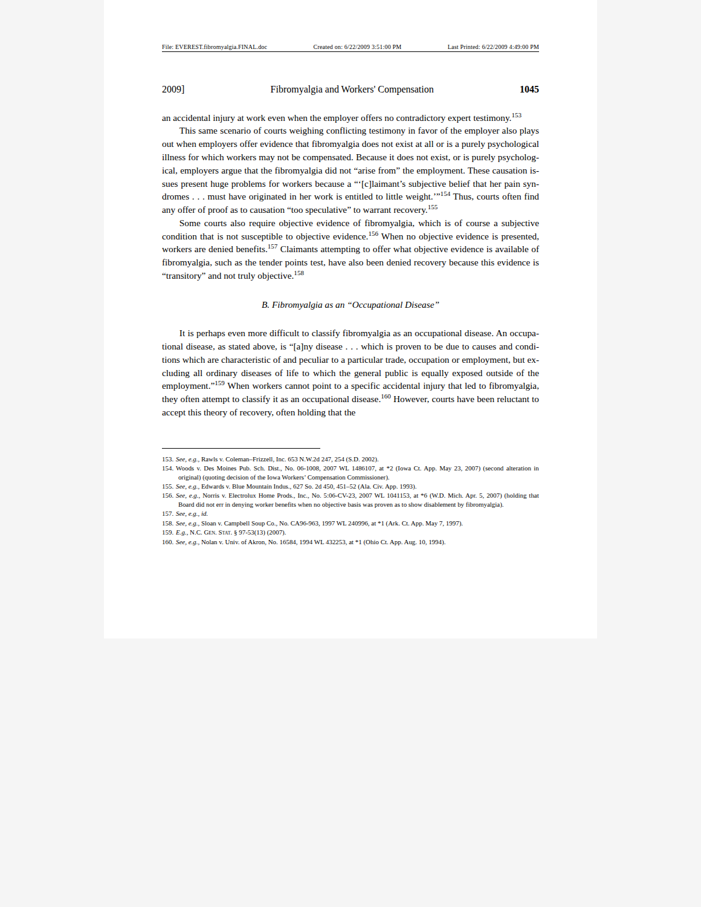File: EVEREST.fibromyalgia.FINAL.doc Created on: 6/22/2009 3:51:00 PM Last Printed: 6/22/2009 4:49:00 PM
2009] Fibromyalgia and Workers' Compensation 1045
an accidental injury at work even when the employer offers no contradictory expert testimony.153
This same scenario of courts weighing conflicting testimony in favor of the employer also plays out when employers offer evidence that fibromyalgia does not exist at all or is a purely psychological illness for which workers may not be compensated. Because it does not exist, or is purely psychological, employers argue that the fibromyalgia did not “arise from” the employment. These causation issues present huge problems for workers because a “‘[c]laimant’s subjective belief that her pain syndromes . . . must have originated in her work is entitled to little weight.’”154 Thus, courts often find any offer of proof as to causation “too speculative” to warrant recovery.155
Some courts also require objective evidence of fibromyalgia, which is of course a subjective condition that is not susceptible to objective evidence.156 When no objective evidence is presented, workers are denied benefits.157 Claimants attempting to offer what objective evidence is available of fibromyalgia, such as the tender points test, have also been denied recovery because this evidence is “transitory” and not truly objective.158
B. Fibromyalgia as an “Occupational Disease”
It is perhaps even more difficult to classify fibromyalgia as an occupational disease. An occupational disease, as stated above, is “[a]ny disease . . . which is proven to be due to causes and conditions which are characteristic of and peculiar to a particular trade, occupation or employment, but excluding all ordinary diseases of life to which the general public is equally exposed outside of the employment.”159 When workers cannot point to a specific accidental injury that led to fibromyalgia, they often attempt to classify it as an occupational disease.160 However, courts have been reluctant to accept this theory of recovery, often holding that the
153. See, e.g., Rawls v. Coleman–Frizzell, Inc. 653 N.W.2d 247, 254 (S.D. 2002).
154. Woods v. Des Moines Pub. Sch. Dist., No. 06-1008, 2007 WL 1486107, at *2 (Iowa Ct. App. May 23, 2007) (second alteration in original) (quoting decision of the Iowa Workers’ Compensation Commissioner).
155. See, e.g., Edwards v. Blue Mountain Indus., 627 So. 2d 450, 451–52 (Ala. Civ. App. 1993).
156. See, e.g., Norris v. Electrolux Home Prods., Inc., No. 5:06-CV-23, 2007 WL 1041153, at *6 (W.D. Mich. Apr. 5, 2007) (holding that Board did not err in denying worker benefits when no objective basis was proven as to show disablement by fibromyalgia).
157. See, e.g., id.
158. See, e.g., Sloan v. Campbell Soup Co., No. CA96-963, 1997 WL 240996, at *1 (Ark. Ct. App. May 7, 1997).
159. E.g., N.C. Gen. Stat. § 97-53(13) (2007).
160. See, e.g., Nolan v. Univ. of Akron, No. 16584, 1994 WL 432253, at *1 (Ohio Ct. App. Aug. 10, 1994).